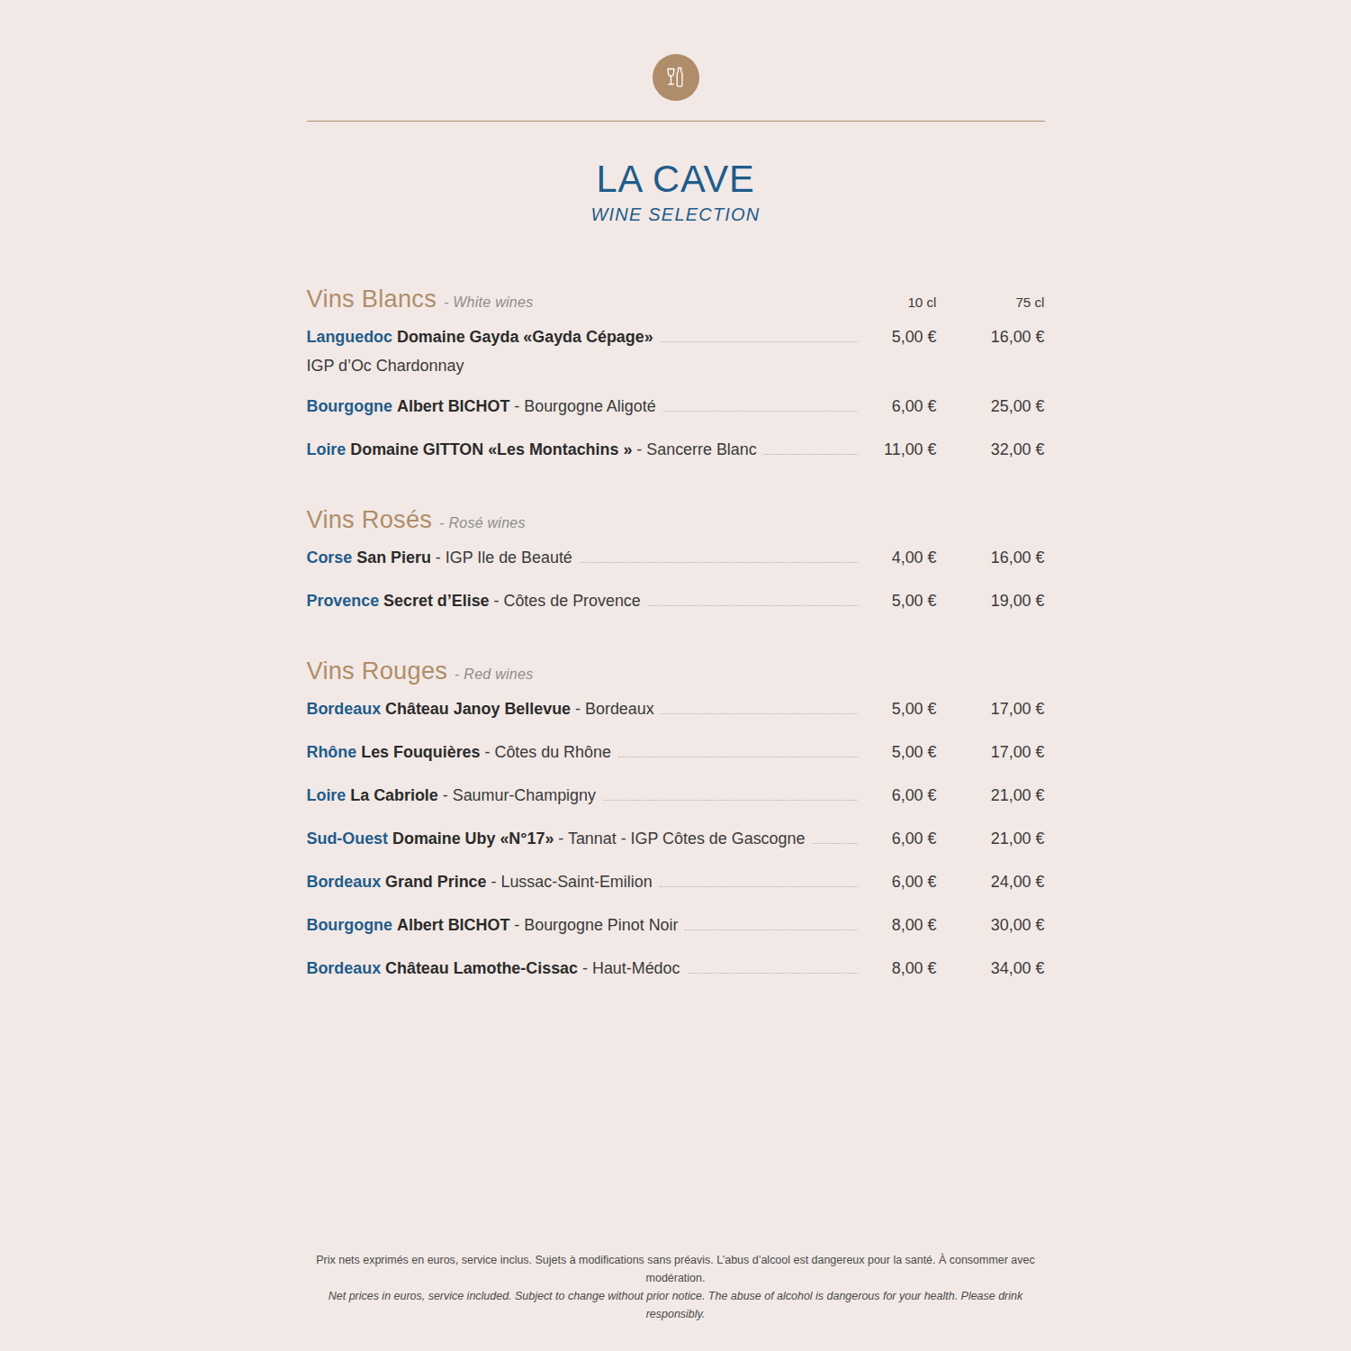LA CAVE
WINE SELECTION
Vins Blancs - White wines
10 cl 75 cl
Languedoc Domaine Gayda «Gayda Cépage» 5,00 €16,00 €
IGP d’Oc Chardonnay
Bourgogne Albert BICHOT - Bourgogne Aligoté 6,00 €25,00 €
Loire Domaine GITTON «Les Montachins » - Sancerre Blanc 11,00 €32,00 €
Vins Rosés - Rosé wines
Corse San Pieru - IGP Ile de Beauté 4,00 €16,00 €
Provence Secret d’Elise - Côtes de Provence 5,00 €19,00 €
Vins Rouges - Red wines
Bordeaux Château Janoy Bellevue - Bordeaux 5,00 €17,00 €
Rhône Les Fouquières - Côtes du Rhône 5,00 €17,00 €
Loire La Cabriole - Saumur-Champigny 6,00 €21,00 €
Sud-Ouest Domaine Uby «N°17» - Tannat - IGP Côtes de Gascogne 6,00 €21,00 €
Bordeaux Grand Prince - Lussac-Saint-Emilion 6,00 €24,00 €
Bourgogne Albert BICHOT - Bourgogne Pinot Noir 8,00 €30,00 €
Bordeaux Château Lamothe-Cissac - Haut-Médoc 8,00 €34,00 €
Prix nets exprimés en euros, service inclus. Sujets à modifications sans préavis. L’abus d’alcool est dangereux pour la santé. À consommer avec modération.
Net prices in euros, service included. Subject to change without prior notice. The abuse of alcohol is dangerous for your health. Please drink responsibly.